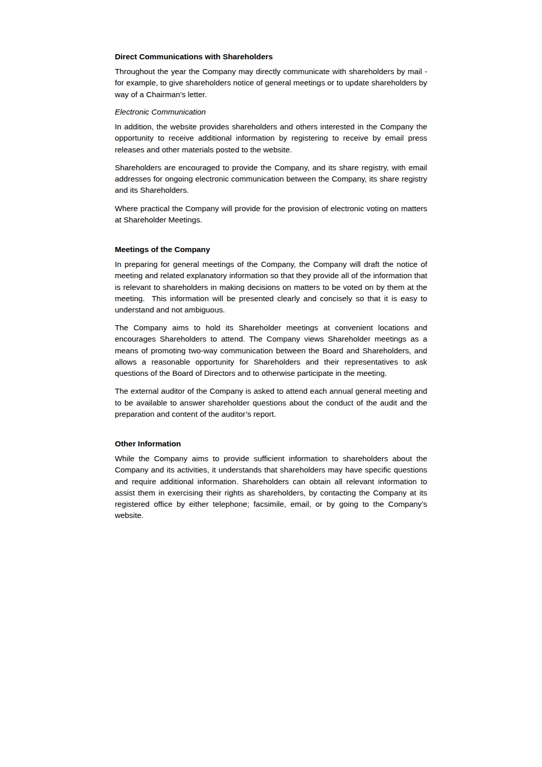Direct Communications with Shareholders
Throughout the year the Company may directly communicate with shareholders by mail - for example, to give shareholders notice of general meetings or to update shareholders by way of a Chairman’s letter.
Electronic Communication
In addition, the website provides shareholders and others interested in the Company the opportunity to receive additional information by registering to receive by email press releases and other materials posted to the website.
Shareholders are encouraged to provide the Company, and its share registry, with email addresses for ongoing electronic communication between the Company, its share registry and its Shareholders.
Where practical the Company will provide for the provision of electronic voting on matters at Shareholder Meetings.
Meetings of the Company
In preparing for general meetings of the Company, the Company will draft the notice of meeting and related explanatory information so that they provide all of the information that is relevant to shareholders in making decisions on matters to be voted on by them at the meeting. This information will be presented clearly and concisely so that it is easy to understand and not ambiguous.
The Company aims to hold its Shareholder meetings at convenient locations and encourages Shareholders to attend. The Company views Shareholder meetings as a means of promoting two-way communication between the Board and Shareholders, and allows a reasonable opportunity for Shareholders and their representatives to ask questions of the Board of Directors and to otherwise participate in the meeting.
The external auditor of the Company is asked to attend each annual general meeting and to be available to answer shareholder questions about the conduct of the audit and the preparation and content of the auditor’s report.
Other Information
While the Company aims to provide sufficient information to shareholders about the Company and its activities, it understands that shareholders may have specific questions and require additional information. Shareholders can obtain all relevant information to assist them in exercising their rights as shareholders, by contacting the Company at its registered office by either telephone; facsimile, email, or by going to the Company’s website.